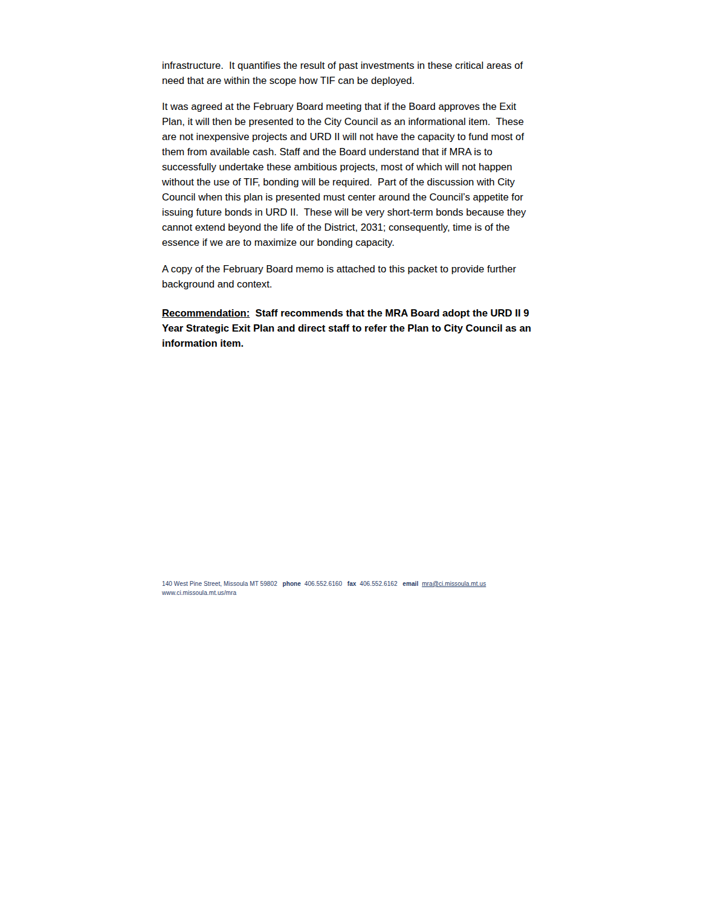infrastructure. It quantifies the result of past investments in these critical areas of need that are within the scope how TIF can be deployed.
It was agreed at the February Board meeting that if the Board approves the Exit Plan, it will then be presented to the City Council as an informational item. These are not inexpensive projects and URD II will not have the capacity to fund most of them from available cash. Staff and the Board understand that if MRA is to successfully undertake these ambitious projects, most of which will not happen without the use of TIF, bonding will be required. Part of the discussion with City Council when this plan is presented must center around the Council’s appetite for issuing future bonds in URD II. These will be very short-term bonds because they cannot extend beyond the life of the District, 2031; consequently, time is of the essence if we are to maximize our bonding capacity.
A copy of the February Board memo is attached to this packet to provide further background and context.
Recommendation: Staff recommends that the MRA Board adopt the URD II 9 Year Strategic Exit Plan and direct staff to refer the Plan to City Council as an information item.
140 West Pine Street, Missoula MT 59802 phone 406.552.6160 fax 406.552.6162 email mra@ci.missoula.mt.us www.ci.missoula.mt.us/mra